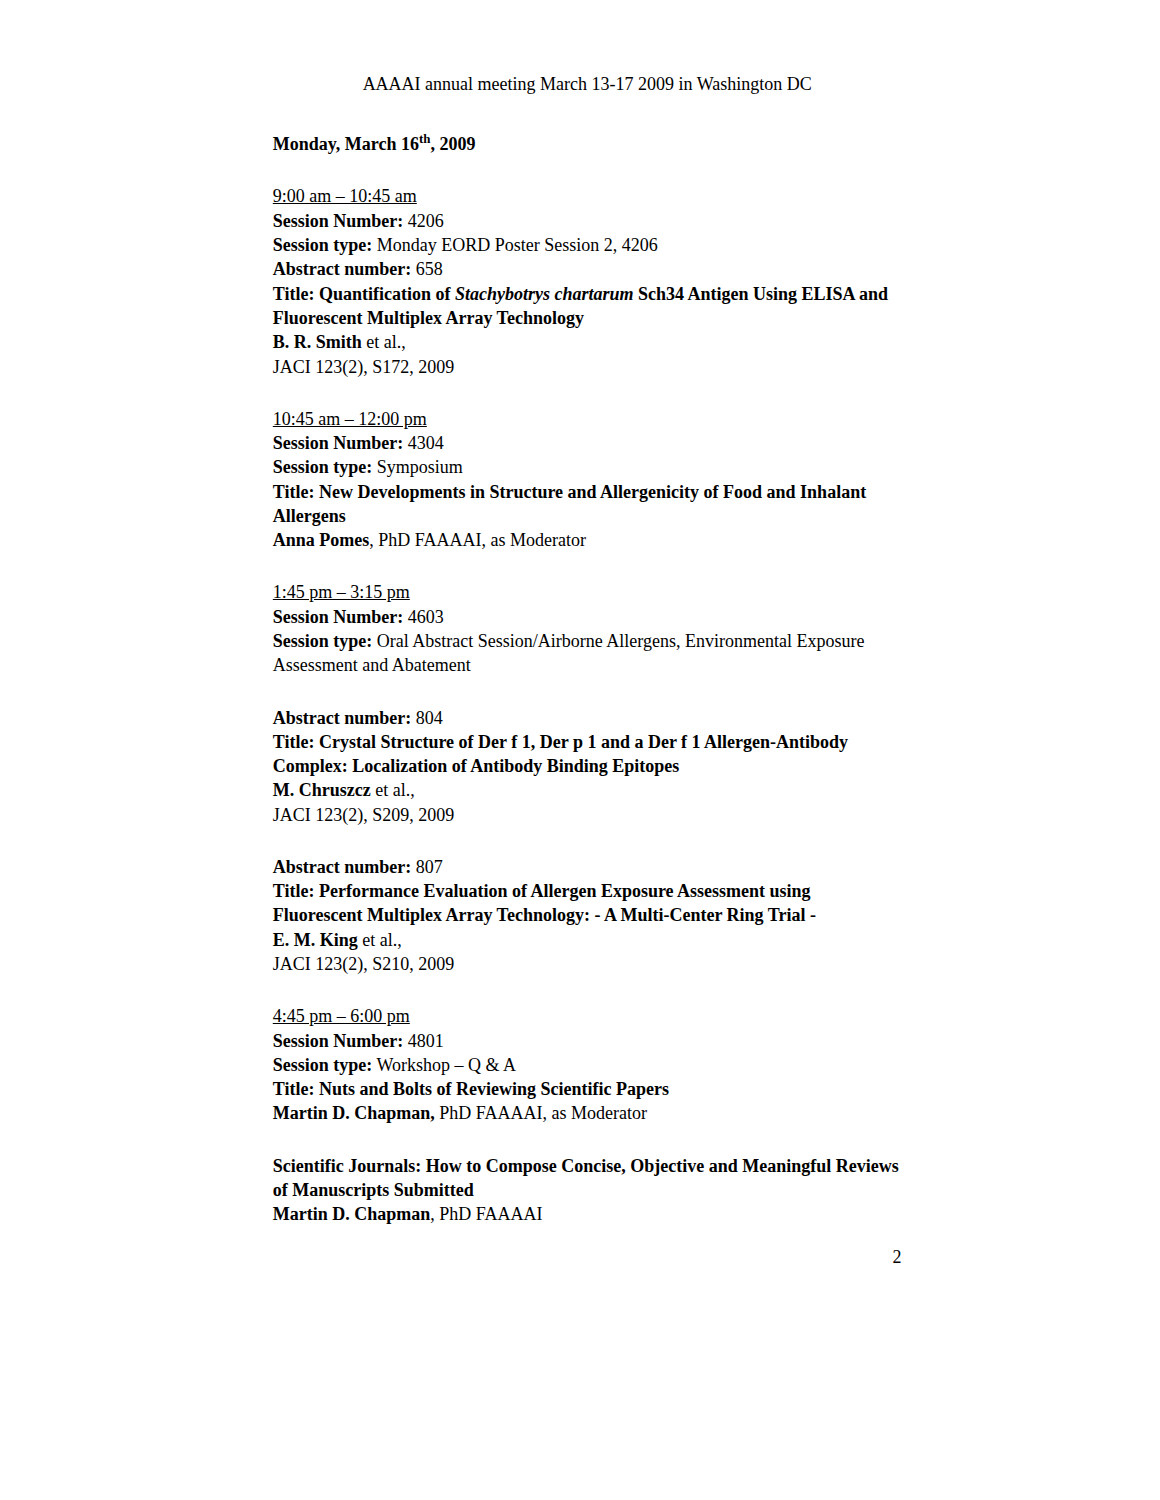AAAAI annual meeting March 13-17 2009 in Washington DC
Monday, March 16th, 2009
9:00 am – 10:45 am
Session Number: 4206
Session type: Monday EORD Poster Session 2, 4206
Abstract number: 658
Title: Quantification of Stachybotrys chartarum Sch34 Antigen Using ELISA and Fluorescent Multiplex Array Technology
B. R. Smith et al.,
JACI 123(2), S172, 2009
10:45 am – 12:00 pm
Session Number: 4304
Session type: Symposium
Title: New Developments in Structure and Allergenicity of Food and Inhalant Allergens
Anna Pomes, PhD FAAAAI, as Moderator
1:45 pm – 3:15 pm
Session Number: 4603
Session type: Oral Abstract Session/Airborne Allergens, Environmental Exposure Assessment and Abatement
Abstract number: 804
Title: Crystal Structure of Der f 1, Der p 1 and a Der f 1 Allergen-Antibody Complex: Localization of Antibody Binding Epitopes
M. Chruszcz et al.,
JACI 123(2), S209, 2009
Abstract number: 807
Title: Performance Evaluation of Allergen Exposure Assessment using Fluorescent Multiplex Array Technology: - A Multi-Center Ring Trial -
E. M. King et al.,
JACI 123(2), S210, 2009
4:45 pm – 6:00 pm
Session Number: 4801
Session type: Workshop – Q & A
Title: Nuts and Bolts of Reviewing Scientific Papers
Martin D. Chapman, PhD FAAAAI, as Moderator
Scientific Journals: How to Compose Concise, Objective and Meaningful Reviews of Manuscripts Submitted
Martin D. Chapman, PhD FAAAAI
2